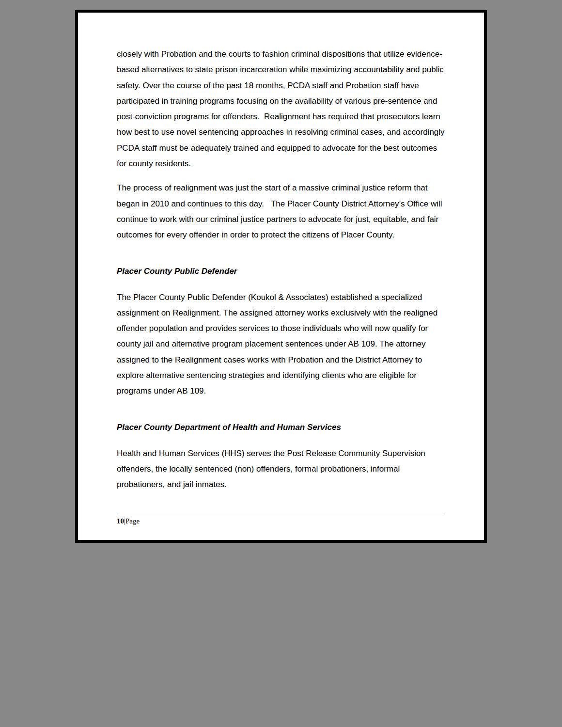closely with Probation and the courts to fashion criminal dispositions that utilize evidence-based alternatives to state prison incarceration while maximizing accountability and public safety. Over the course of the past 18 months, PCDA staff and Probation staff have participated in training programs focusing on the availability of various pre-sentence and post-conviction programs for offenders. Realignment has required that prosecutors learn how best to use novel sentencing approaches in resolving criminal cases, and accordingly PCDA staff must be adequately trained and equipped to advocate for the best outcomes for county residents.
The process of realignment was just the start of a massive criminal justice reform that began in 2010 and continues to this day. The Placer County District Attorney’s Office will continue to work with our criminal justice partners to advocate for just, equitable, and fair outcomes for every offender in order to protect the citizens of Placer County.
Placer County Public Defender
The Placer County Public Defender (Koukol & Associates) established a specialized assignment on Realignment. The assigned attorney works exclusively with the realigned offender population and provides services to those individuals who will now qualify for county jail and alternative program placement sentences under AB 109. The attorney assigned to the Realignment cases works with Probation and the District Attorney to explore alternative sentencing strategies and identifying clients who are eligible for programs under AB 109.
Placer County Department of Health and Human Services
Health and Human Services (HHS) serves the Post Release Community Supervision offenders, the locally sentenced (non) offenders, formal probationers, informal probationers, and jail inmates.
10|Page